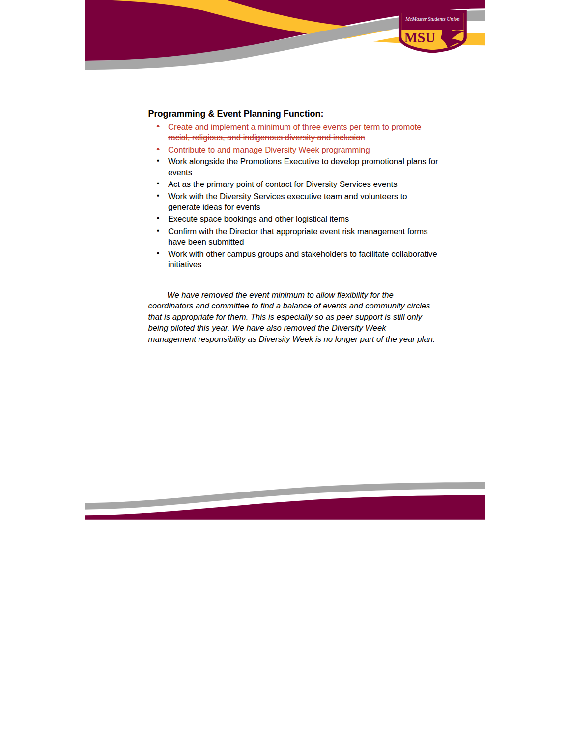McMaster Students Union MSU
Programming & Event Planning Function:
Create and implement a minimum of three events per term to promote racial, religious, and indigenous diversity and inclusion
Contribute to and manage Diversity Week programming
Work alongside the Promotions Executive to develop promotional plans for events
Act as the primary point of contact for Diversity Services events
Work with the Diversity Services executive team and volunteers to generate ideas for events
Execute space bookings and other logistical items
Confirm with the Director that appropriate event risk management forms have been submitted
Work with other campus groups and stakeholders to facilitate collaborative initiatives
We have removed the event minimum to allow flexibility for the coordinators and committee to find a balance of events and community circles that is appropriate for them. This is especially so as peer support is still only being piloted this year. We have also removed the Diversity Week management responsibility as Diversity Week is no longer part of the year plan.